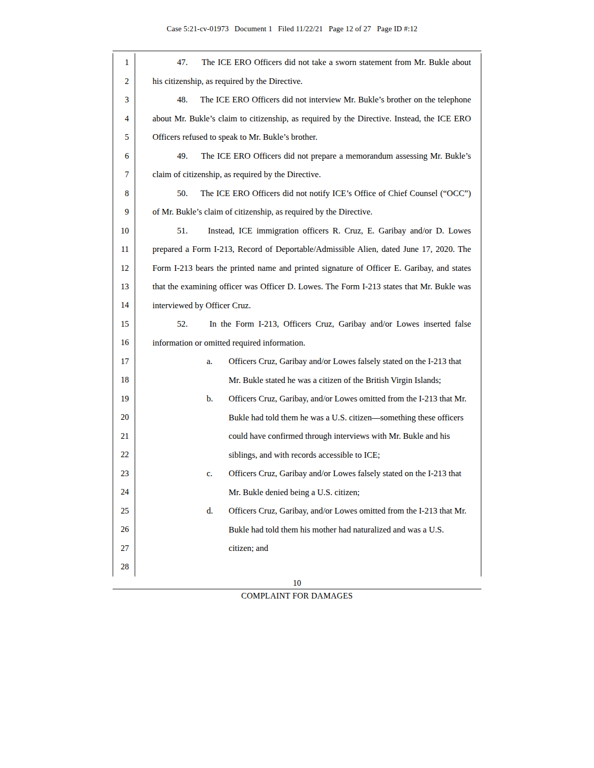Case 5:21-cv-01973 Document 1 Filed 11/22/21 Page 12 of 27 Page ID #:12
1
2
3
4
5
6
7
8
9
10
11
12
13
14
15
16
17
18
19
20
21
22
23
24
25
26
27
28
47. The ICE ERO Officers did not take a sworn statement from Mr. Bukle about his citizenship, as required by the Directive.
48. The ICE ERO Officers did not interview Mr. Bukle’s brother on the telephone about Mr. Bukle’s claim to citizenship, as required by the Directive. Instead, the ICE ERO Officers refused to speak to Mr. Bukle’s brother.
49. The ICE ERO Officers did not prepare a memorandum assessing Mr. Bukle’s claim of citizenship, as required by the Directive.
50. The ICE ERO Officers did not notify ICE’s Office of Chief Counsel (“OCC”) of Mr. Bukle’s claim of citizenship, as required by the Directive.
51. Instead, ICE immigration officers R. Cruz, E. Garibay and/or D. Lowes prepared a Form I-213, Record of Deportable/Admissible Alien, dated June 17, 2020. The Form I-213 bears the printed name and printed signature of Officer E. Garibay, and states that the examining officer was Officer D. Lowes. The Form I-213 states that Mr. Bukle was interviewed by Officer Cruz.
52. In the Form I-213, Officers Cruz, Garibay and/or Lowes inserted false information or omitted required information.
a.
Officers Cruz, Garibay and/or Lowes falsely stated on the I-213 that Mr. Bukle stated he was a citizen of the British Virgin Islands;
b.
Officers Cruz, Garibay, and/or Lowes omitted from the I-213 that Mr. Bukle had told them he was a U.S. citizen—something these officers could have confirmed through interviews with Mr. Bukle and his siblings, and with records accessible to ICE;
c.
Officers Cruz, Garibay and/or Lowes falsely stated on the I-213 that Mr. Bukle denied being a U.S. citizen;
d.
Officers Cruz, Garibay, and/or Lowes omitted from the I-213 that Mr. Bukle had told them his mother had naturalized and was a U.S. citizen; and
10
COMPLAINT FOR DAMAGES